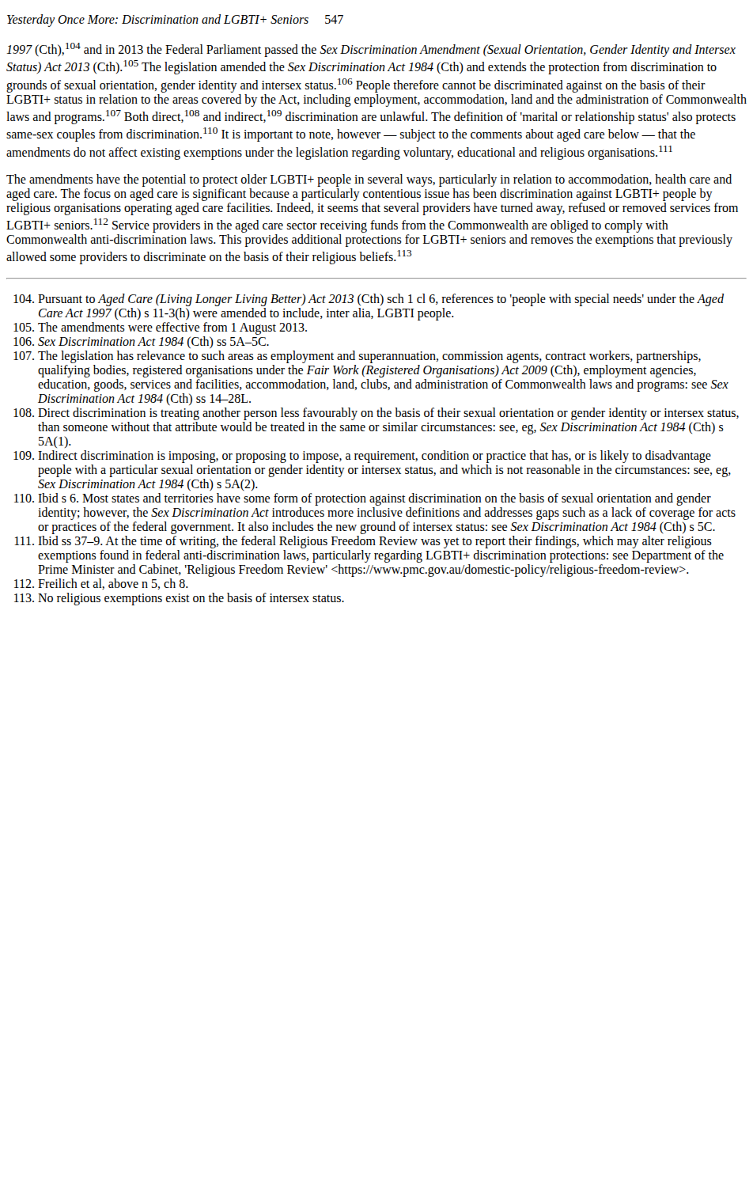Yesterday Once More: Discrimination and LGBTI+ Seniors 547
1997 (Cth),104 and in 2013 the Federal Parliament passed the Sex Discrimination Amendment (Sexual Orientation, Gender Identity and Intersex Status) Act 2013 (Cth).105 The legislation amended the Sex Discrimination Act 1984 (Cth) and extends the protection from discrimination to grounds of sexual orientation, gender identity and intersex status.106 People therefore cannot be discriminated against on the basis of their LGBTI+ status in relation to the areas covered by the Act, including employment, accommodation, land and the administration of Commonwealth laws and programs.107 Both direct,108 and indirect,109 discrimination are unlawful. The definition of 'marital or relationship status' also protects same-sex couples from discrimination.110 It is important to note, however — subject to the comments about aged care below — that the amendments do not affect existing exemptions under the legislation regarding voluntary, educational and religious organisations.111
The amendments have the potential to protect older LGBTI+ people in several ways, particularly in relation to accommodation, health care and aged care. The focus on aged care is significant because a particularly contentious issue has been discrimination against LGBTI+ people by religious organisations operating aged care facilities. Indeed, it seems that several providers have turned away, refused or removed services from LGBTI+ seniors.112 Service providers in the aged care sector receiving funds from the Commonwealth are obliged to comply with Commonwealth anti-discrimination laws. This provides additional protections for LGBTI+ seniors and removes the exemptions that previously allowed some providers to discriminate on the basis of their religious beliefs.113
Pursuant to Aged Care (Living Longer Living Better) Act 2013 (Cth) sch 1 cl 6, references to 'people with special needs' under the Aged Care Act 1997 (Cth) s 11-3(h) were amended to include, inter alia, LGBTI people.
The amendments were effective from 1 August 2013.
Sex Discrimination Act 1984 (Cth) ss 5A–5C.
The legislation has relevance to such areas as employment and superannuation, commission agents, contract workers, partnerships, qualifying bodies, registered organisations under the Fair Work (Registered Organisations) Act 2009 (Cth), employment agencies, education, goods, services and facilities, accommodation, land, clubs, and administration of Commonwealth laws and programs: see Sex Discrimination Act 1984 (Cth) ss 14–28L.
Direct discrimination is treating another person less favourably on the basis of their sexual orientation or gender identity or intersex status, than someone without that attribute would be treated in the same or similar circumstances: see, eg, Sex Discrimination Act 1984 (Cth) s 5A(1).
Indirect discrimination is imposing, or proposing to impose, a requirement, condition or practice that has, or is likely to disadvantage people with a particular sexual orientation or gender identity or intersex status, and which is not reasonable in the circumstances: see, eg, Sex Discrimination Act 1984 (Cth) s 5A(2).
Ibid s 6. Most states and territories have some form of protection against discrimination on the basis of sexual orientation and gender identity; however, the Sex Discrimination Act introduces more inclusive definitions and addresses gaps such as a lack of coverage for acts or practices of the federal government. It also includes the new ground of intersex status: see Sex Discrimination Act 1984 (Cth) s 5C.
Ibid ss 37–9. At the time of writing, the federal Religious Freedom Review was yet to report their findings, which may alter religious exemptions found in federal anti-discrimination laws, particularly regarding LGBTI+ discrimination protections: see Department of the Prime Minister and Cabinet, 'Religious Freedom Review' <https://www.pmc.gov.au/domestic-policy/religious-freedom-review>.
Freilich et al, above n 5, ch 8.
No religious exemptions exist on the basis of intersex status.